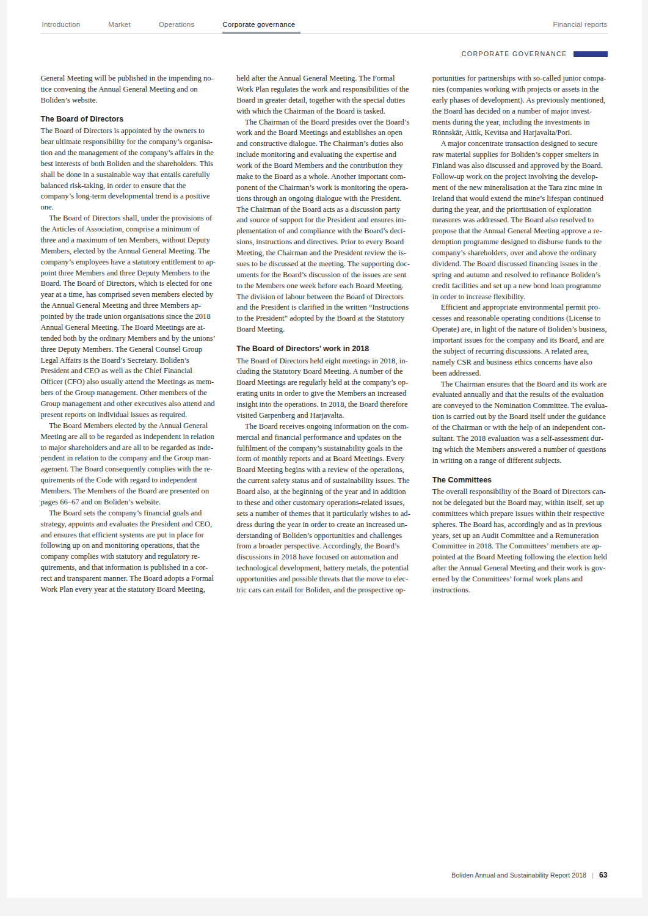Introduction
Market
Operations
Corporate governance
Financial reports
Corporate governance
General Meeting will be published in the impending notice convening the Annual General Meeting and on Boliden’s website.
The Board of Directors
The Board of Directors is appointed by the owners to bear ultimate responsibility for the company’s organisation and the management of the company’s affairs in the best interests of both Boliden and the shareholders. This shall be done in a sustainable way that entails carefully balanced risk-taking, in order to ensure that the company’s long-term developmental trend is a positive one.
The Board of Directors shall, under the provisions of the Articles of Association, comprise a minimum of three and a maximum of ten Members, without Deputy Members, elected by the Annual General Meeting. The company’s employees have a statutory entitlement to appoint three Members and three Deputy Members to the Board. The Board of Directors, which is elected for one year at a time, has comprised seven members elected by the Annual General Meeting and three Members appointed by the trade union organisations since the 2018 Annual General Meeting. The Board Meetings are attended both by the ordinary Members and by the unions’ three Deputy Members. The General Counsel Group Legal Affairs is the Board’s Secretary. Boliden’s President and CEO as well as the Chief Financial Officer (CFO) also usually attend the Meetings as members of the Group management. Other members of the Group management and other executives also attend and present reports on individual issues as required.
The Board Members elected by the Annual General Meeting are all to be regarded as independent in relation to major shareholders and are all to be regarded as independent in relation to the company and the Group management. The Board consequently complies with the requirements of the Code with regard to independent Members. The Members of the Board are presented on pages 66–67 and on Boliden’s website.
The Board sets the company’s financial goals and strategy, appoints and evaluates the President and CEO, and ensures that efficient systems are put in place for following up on and monitoring operations, that the company complies with statutory and regulatory requirements, and that information is published in a correct and transparent manner. The Board adopts a Formal Work Plan every year at the statutory Board Meeting, held after the Annual General Meeting. The Formal Work Plan regulates the work and responsibilities of the Board in greater detail, together with the special duties with which the Chairman of the Board is tasked.
The Chairman of the Board presides over the Board’s work and the Board Meetings and establishes an open and constructive dialogue. The Chairman’s duties also include monitoring and evaluating the expertise and work of the Board Members and the contribution they make to the Board as a whole. Another important component of the Chairman’s work is monitoring the operations through an ongoing dialogue with the President. The Chairman of the Board acts as a discussion party and source of support for the President and ensures implementation of and compliance with the Board’s decisions, instructions and directives. Prior to every Board Meeting, the Chairman and the President review the issues to be discussed at the meeting. The supporting documents for the Board’s discussion of the issues are sent to the Members one week before each Board Meeting. The division of labour between the Board of Directors and the President is clarified in the written “Instructions to the President” adopted by the Board at the Statutory Board Meeting.
The Board of Directors’ work in 2018
The Board of Directors held eight meetings in 2018, including the Statutory Board Meeting. A number of the Board Meetings are regularly held at the company’s operating units in order to give the Members an increased insight into the operations. In 2018, the Board therefore visited Garpenberg and Harjavalta.
The Board receives ongoing information on the commercial and financial performance and updates on the fulfilment of the company’s sustainability goals in the form of monthly reports and at Board Meetings. Every Board Meeting begins with a review of the operations, the current safety status and of sustainability issues. The Board also, at the beginning of the year and in addition to these and other customary operations-related issues, sets a number of themes that it particularly wishes to address during the year in order to create an increased understanding of Boliden’s opportunities and challenges from a broader perspective. Accordingly, the Board’s discussions in 2018 have focused on automation and technological development, battery metals, the potential opportunities and possible threats that the move to electric cars can entail for Boliden, and the prospective opportunities for partnerships with so-called junior companies (companies working with projects or assets in the early phases of development). As previously mentioned, the Board has decided on a number of major investments during the year, including the investments in Rönnskär, Aitik, Kevitsa and Harjavalta/Pori.
A major concentrate transaction designed to secure raw material supplies for Boliden’s copper smelters in Finland was also discussed and approved by the Board. Follow-up work on the project involving the development of the new mineralisation at the Tara zinc mine in Ireland that would extend the mine’s lifespan continued during the year, and the prioritisation of exploration measures was addressed. The Board also resolved to propose that the Annual General Meeting approve a redemption programme designed to disburse funds to the company’s shareholders, over and above the ordinary dividend. The Board discussed financing issues in the spring and autumn and resolved to refinance Boliden’s credit facilities and set up a new bond loan programme in order to increase flexibility.
Efficient and appropriate environmental permit processes and reasonable operating conditions (License to Operate) are, in light of the nature of Boliden’s business, important issues for the company and its Board, and are the subject of recurring discussions. A related area, namely CSR and business ethics concerns have also been addressed.
The Chairman ensures that the Board and its work are evaluated annually and that the results of the evaluation are conveyed to the Nomination Committee. The evaluation is carried out by the Board itself under the guidance of the Chairman or with the help of an independent consultant. The 2018 evaluation was a self-assessment during which the Members answered a number of questions in writing on a range of different subjects.
The Committees
The overall responsibility of the Board of Directors cannot be delegated but the Board may, within itself, set up committees which prepare issues within their respective spheres. The Board has, accordingly and as in previous years, set up an Audit Committee and a Remuneration Committee in 2018. The Committees’ members are appointed at the Board Meeting following the election held after the Annual General Meeting and their work is governed by the Committees’ formal work plans and instructions.
Boliden Annual and Sustainability Report 2018 | 63